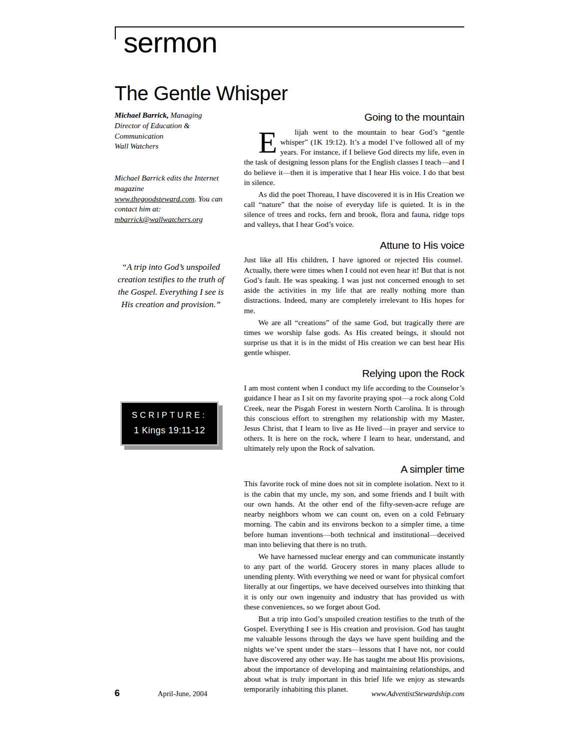sermon
The Gentle Whisper
Michael Barrick, Managing Director of Education & Communication
Wall Watchers
Michael Barrick edits the Internet magazine www.thegoodsteward.com. You can contact him at: mbarrick@wallwatchers.org
“A trip into God’s unspoiled creation testifies to the truth of the Gospel. Everything I see is His creation and provision.”
SCRIPTURE: 1 Kings 19:11-12
Going to the mountain
Elijah went to the mountain to hear God’s “gentle whisper” (1K 19:12). It’s a model I’ve followed all of my years. For instance, if I believe God directs my life, even in the task of designing lesson plans for the English classes I teach—and I do believe it—then it is imperative that I hear His voice. I do that best in silence.
As did the poet Thoreau, I have discovered it is in His Creation we call “nature” that the noise of everyday life is quieted. It is in the silence of trees and rocks, fern and brook, flora and fauna, ridge tops and valleys, that I hear God’s voice.
Attune to His voice
Just like all His children, I have ignored or rejected His counsel. Actually, there were times when I could not even hear it! But that is not God’s fault. He was speaking. I was just not concerned enough to set aside the activities in my life that are really nothing more than distractions. Indeed, many are completely irrelevant to His hopes for me.
We are all “creations” of the same God, but tragically there are times we worship false gods. As His created beings, it should not surprise us that it is in the midst of His creation we can best hear His gentle whisper.
Relying upon the Rock
I am most content when I conduct my life according to the Counselor’s guidance I hear as I sit on my favorite praying spot—a rock along Cold Creek, near the Pisgah Forest in western North Carolina. It is through this conscious effort to strengthen my relationship with my Master, Jesus Christ, that I learn to live as He lived—in prayer and service to others. It is here on the rock, where I learn to hear, understand, and ultimately rely upon the Rock of salvation.
A simpler time
This favorite rock of mine does not sit in complete isolation. Next to it is the cabin that my uncle, my son, and some friends and I built with our own hands. At the other end of the fifty-seven-acre refuge are nearby neighbors whom we can count on, even on a cold February morning. The cabin and its environs beckon to a simpler time, a time before human inventions—both technical and institutional—deceived man into believing that there is no truth.
We have harnessed nuclear energy and can communicate instantly to any part of the world. Grocery stores in many places allude to unending plenty. With everything we need or want for physical comfort literally at our fingertips, we have deceived ourselves into thinking that it is only our own ingenuity and industry that has provided us with these conveniences, so we forget about God.
But a trip into God’s unspoiled creation testifies to the truth of the Gospel. Everything I see is His creation and provision. God has taught me valuable lessons through the days we have spent building and the nights we’ve spent under the stars—lessons that I have not, nor could have discovered any other way. He has taught me about His provisions, about the importance of developing and maintaining relationships, and about what is truly important in this brief life we enjoy as stewards temporarily inhabiting this planet.
6 April-June, 2004 www.AdventistStewardship.com